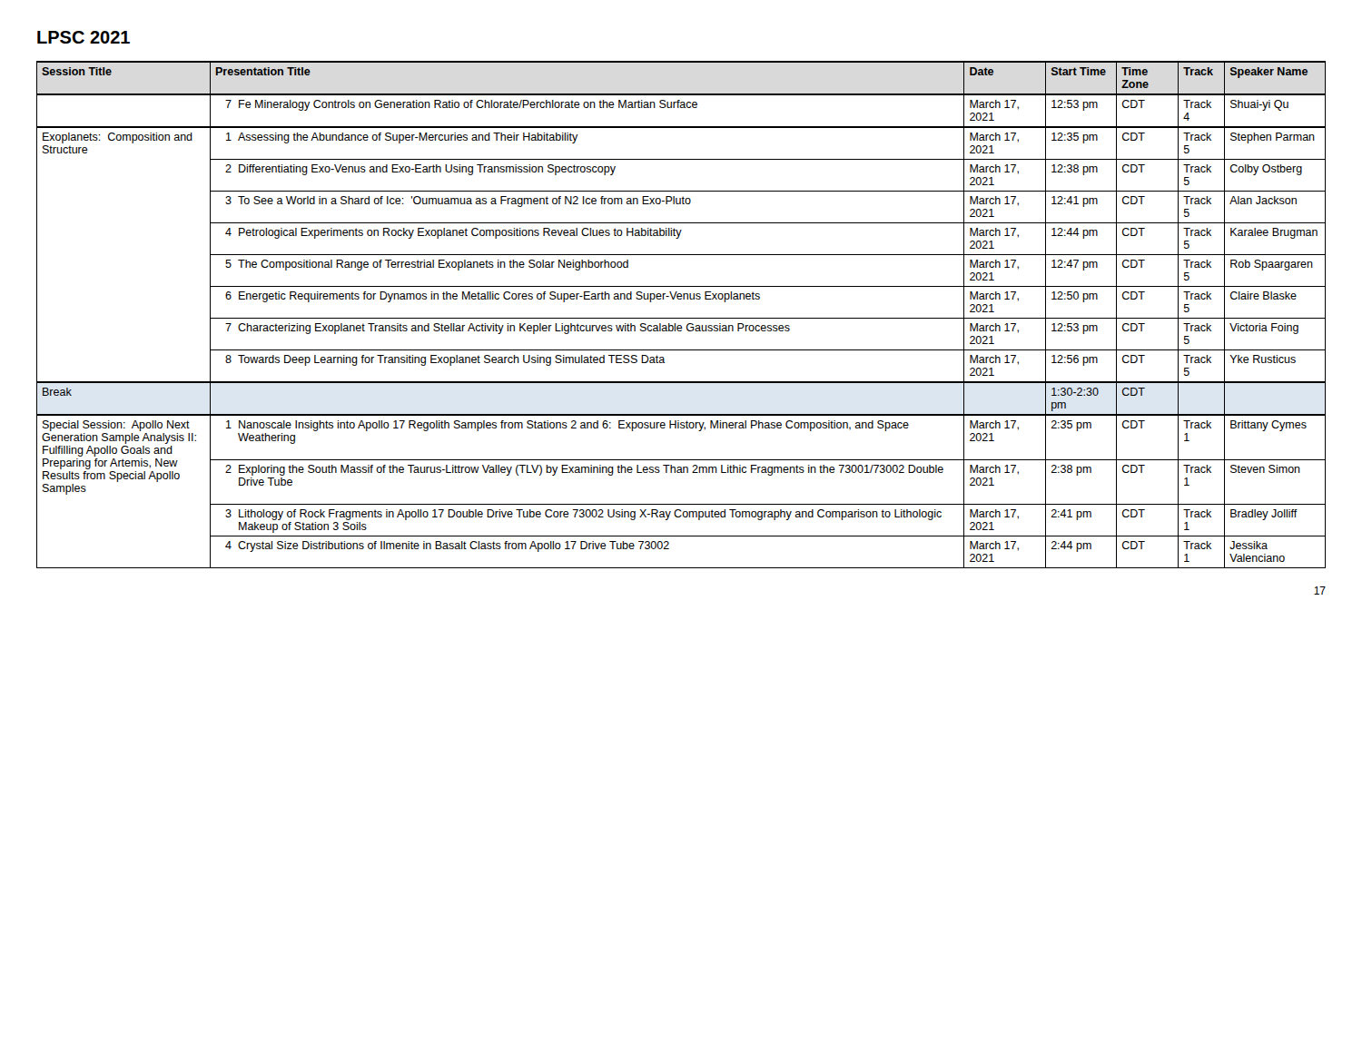LPSC 2021
| Session Title | Presentation Title | Date | Start Time | Time Zone | Track | Speaker Name |
| --- | --- | --- | --- | --- | --- | --- |
| | 7 | Fe Mineralogy Controls on Generation Ratio of Chlorate/Perchlorate on the Martian Surface | March 17, 2021 | 12:53 pm | CDT | Track 4 | Shuai-yi Qu |
| Exoplanets: Composition and Structure | 1 | Assessing the Abundance of Super-Mercuries and Their Habitability | March 17, 2021 | 12:35 pm | CDT | Track 5 | Stephen Parman |
| 2 | Differentiating Exo-Venus and Exo-Earth Using Transmission Spectroscopy | March 17, 2021 | 12:38 pm | CDT | Track 5 | Colby Ostberg |
| 3 | To See a World in a Shard of Ice: 'Oumuamua as a Fragment of N2 Ice from an Exo-Pluto | March 17, 2021 | 12:41 pm | CDT | Track 5 | Alan Jackson |
| 4 | Petrological Experiments on Rocky Exoplanet Compositions Reveal Clues to Habitability | March 17, 2021 | 12:44 pm | CDT | Track 5 | Karalee Brugman |
| 5 | The Compositional Range of Terrestrial Exoplanets in the Solar Neighborhood | March 17, 2021 | 12:47 pm | CDT | Track 5 | Rob Spaargaren |
| 6 | Energetic Requirements for Dynamos in the Metallic Cores of Super-Earth and Super-Venus Exoplanets | March 17, 2021 | 12:50 pm | CDT | Track 5 | Claire Blaske |
| 7 | Characterizing Exoplanet Transits and Stellar Activity in Kepler Lightcurves with Scalable Gaussian Processes | March 17, 2021 | 12:53 pm | CDT | Track 5 | Victoria Foing |
| 8 | Towards Deep Learning for Transiting Exoplanet Search Using Simulated TESS Data | March 17, 2021 | 12:56 pm | CDT | Track 5 | Yke Rusticus |
| Break | | | | 1:30-2:30 pm | CDT | | |
| Special Session: Apollo Next Generation Sample Analysis II: Fulfilling Apollo Goals and Preparing for Artemis, New Results from Special Apollo Samples | 1 | Nanoscale Insights into Apollo 17 Regolith Samples from Stations 2 and 6: Exposure History, Mineral Phase Composition, and Space Weathering | March 17, 2021 | 2:35 pm | CDT | Track 1 | Brittany Cymes |
| 2 | Exploring the South Massif of the Taurus-Littrow Valley (TLV) by Examining the Less Than 2mm Lithic Fragments in the 73001/73002 Double Drive Tube | March 17, 2021 | 2:38 pm | CDT | Track 1 | Steven Simon |
| 3 | Lithology of Rock Fragments in Apollo 17 Double Drive Tube Core 73002 Using X-Ray Computed Tomography and Comparison to Lithologic Makeup of Station 3 Soils | March 17, 2021 | 2:41 pm | CDT | Track 1 | Bradley Jolliff |
| 4 | Crystal Size Distributions of Ilmenite in Basalt Clasts from Apollo 17 Drive Tube 73002 | March 17, 2021 | 2:44 pm | CDT | Track 1 | Jessika Valenciano |
17